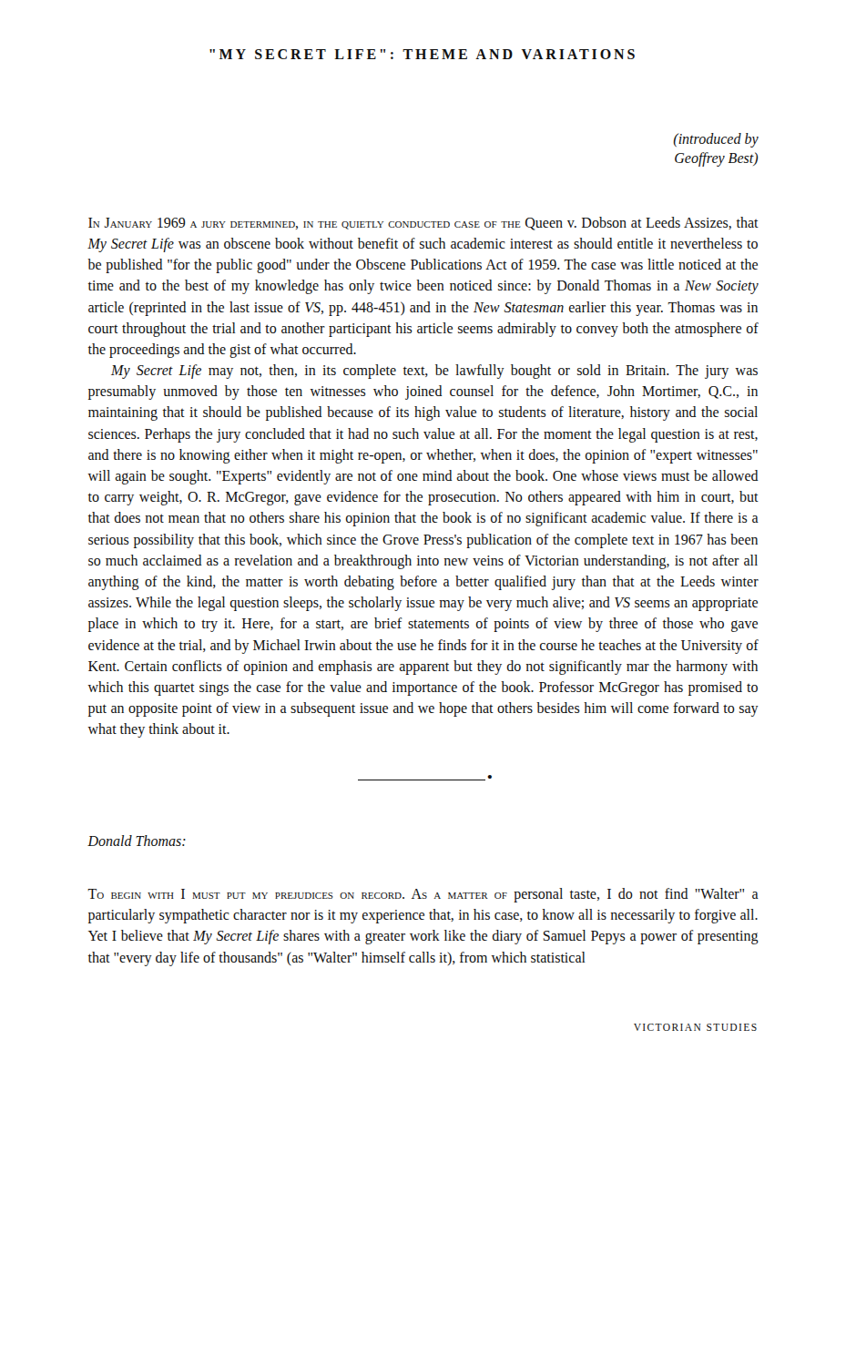"My Secret Life": Theme and Variations
(introduced by
Geoffrey Best)
In January 1969 a jury determined, in the quietly conducted case of the Queen v. Dobson at Leeds Assizes, that My Secret Life was an obscene book without benefit of such academic interest as should entitle it nevertheless to be published "for the public good" under the Obscene Publications Act of 1959. The case was little noticed at the time and to the best of my knowledge has only twice been noticed since: by Donald Thomas in a New Society article (reprinted in the last issue of VS, pp. 448-451) and in the New Statesman earlier this year. Thomas was in court throughout the trial and to another participant his article seems admirably to convey both the atmosphere of the proceedings and the gist of what occurred.
My Secret Life may not, then, in its complete text, be lawfully bought or sold in Britain. The jury was presumably unmoved by those ten witnesses who joined counsel for the defence, John Mortimer, Q.C., in maintaining that it should be published because of its high value to students of literature, history and the social sciences. Perhaps the jury concluded that it had no such value at all. For the moment the legal question is at rest, and there is no knowing either when it might re-open, or whether, when it does, the opinion of "expert witnesses" will again be sought. "Experts" evidently are not of one mind about the book. One whose views must be allowed to carry weight, O. R. McGregor, gave evidence for the prosecution. No others appeared with him in court, but that does not mean that no others share his opinion that the book is of no significant academic value. If there is a serious possibility that this book, which since the Grove Press's publication of the complete text in 1967 has been so much acclaimed as a revelation and a breakthrough into new veins of Victorian understanding, is not after all anything of the kind, the matter is worth debating before a better qualified jury than that at the Leeds winter assizes. While the legal question sleeps, the scholarly issue may be very much alive; and VS seems an appropriate place in which to try it. Here, for a start, are brief statements of points of view by three of those who gave evidence at the trial, and by Michael Irwin about the use he finds for it in the course he teaches at the University of Kent. Certain conflicts of opinion and emphasis are apparent but they do not significantly mar the harmony with which this quartet sings the case for the value and importance of the book. Professor McGregor has promised to put an opposite point of view in a subsequent issue and we hope that others besides him will come forward to say what they think about it.
Donald Thomas:
To begin with I must put my prejudices on record. As a matter of personal taste, I do not find "Walter" a particularly sympathetic character nor is it my experience that, in his case, to know all is necessarily to forgive all. Yet I believe that My Secret Life shares with a greater work like the diary of Samuel Pepys a power of presenting that "every day life of thousands" (as "Walter" himself calls it), from which statistical
Victorian Studies